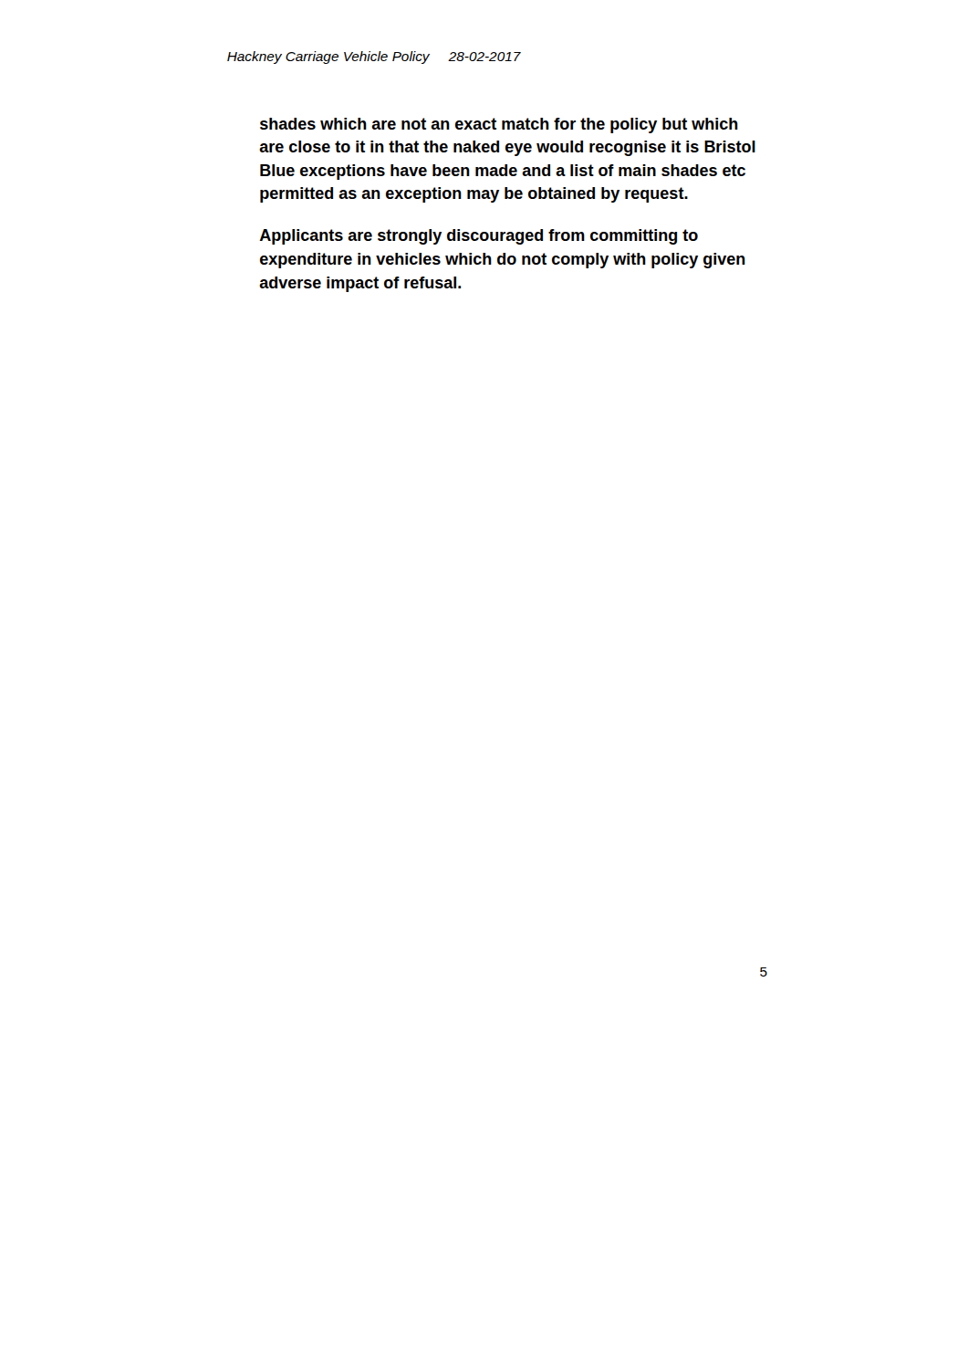Hackney Carriage Vehicle Policy 28-02-2017
shades which are not an exact match for the policy but which are close to it in that the naked eye would recognise it is Bristol Blue exceptions have been made and a list of main shades etc permitted as an exception may be obtained by request.
Applicants are strongly discouraged from committing to expenditure in vehicles which do not comply with policy given adverse impact of refusal.
5